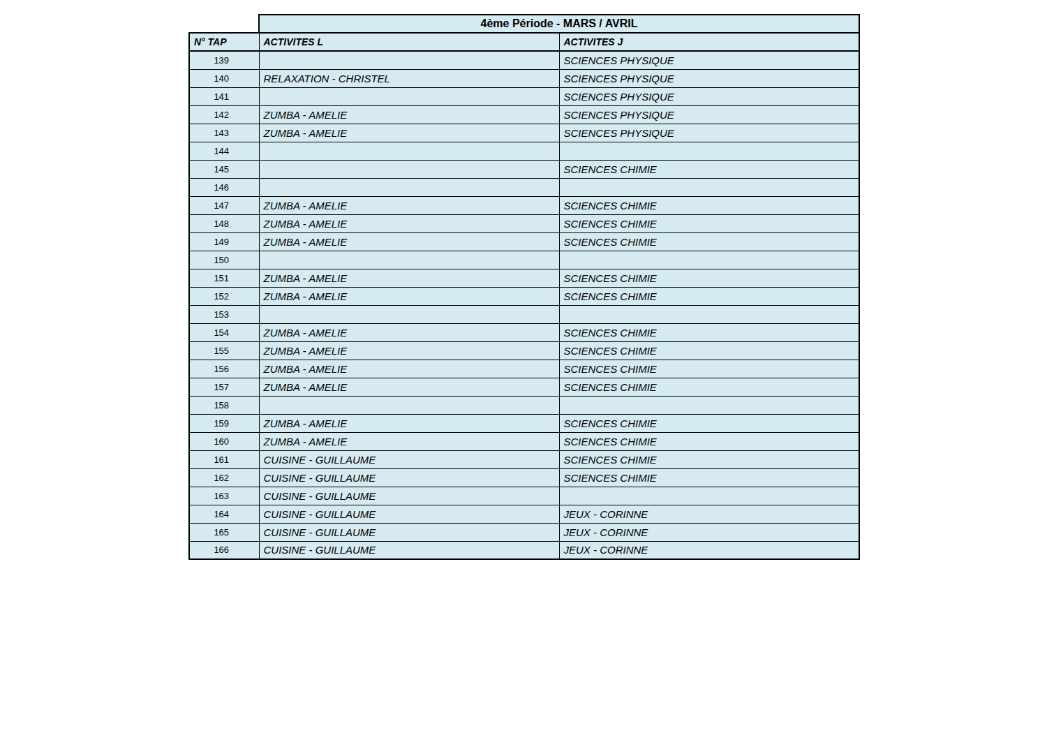| | 4ème Période - MARS / AVRIL |
| --- | --- |
| N° TAP | ACTIVITES L | ACTIVITES J |
| 139 | | SCIENCES PHYSIQUE |
| 140 | RELAXATION - CHRISTEL | SCIENCES PHYSIQUE |
| 141 | | SCIENCES PHYSIQUE |
| 142 | ZUMBA - AMELIE | SCIENCES PHYSIQUE |
| 143 | ZUMBA - AMELIE | SCIENCES PHYSIQUE |
| 144 | | |
| 145 | | SCIENCES CHIMIE |
| 146 | | |
| 147 | ZUMBA - AMELIE | SCIENCES CHIMIE |
| 148 | ZUMBA - AMELIE | SCIENCES CHIMIE |
| 149 | ZUMBA - AMELIE | SCIENCES CHIMIE |
| 150 | | |
| 151 | ZUMBA - AMELIE | SCIENCES CHIMIE |
| 152 | ZUMBA - AMELIE | SCIENCES CHIMIE |
| 153 | | |
| 154 | ZUMBA - AMELIE | SCIENCES CHIMIE |
| 155 | ZUMBA - AMELIE | SCIENCES CHIMIE |
| 156 | ZUMBA - AMELIE | SCIENCES CHIMIE |
| 157 | ZUMBA - AMELIE | SCIENCES CHIMIE |
| 158 | | |
| 159 | ZUMBA - AMELIE | SCIENCES CHIMIE |
| 160 | ZUMBA - AMELIE | SCIENCES CHIMIE |
| 161 | CUISINE - GUILLAUME | SCIENCES CHIMIE |
| 162 | CUISINE - GUILLAUME | SCIENCES CHIMIE |
| 163 | CUISINE - GUILLAUME | |
| 164 | CUISINE - GUILLAUME | JEUX - CORINNE |
| 165 | CUISINE - GUILLAUME | JEUX - CORINNE |
| 166 | CUISINE - GUILLAUME | JEUX - CORINNE |